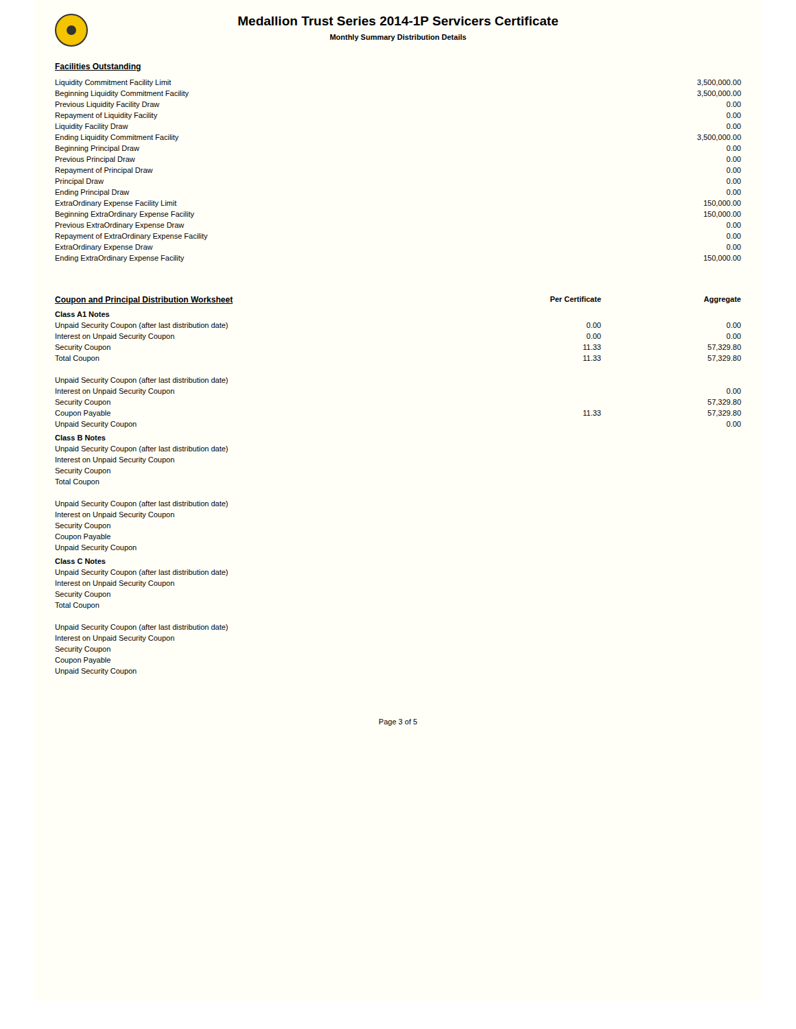Medallion Trust Series 2014-1P Servicers Certificate
Monthly Summary Distribution Details
Facilities Outstanding
| Liquidity Commitment Facility Limit | | 3,500,000.00 |
| Beginning Liquidity Commitment Facility | | 3,500,000.00 |
| Previous Liquidity Facility Draw | | 0.00 |
| Repayment of Liquidity Facility | | 0.00 |
| Liquidity Facility Draw | | 0.00 |
| Ending Liquidity Commitment Facility | | 3,500,000.00 |
| Beginning Principal Draw | | 0.00 |
| Previous Principal Draw | | 0.00 |
| Repayment of Principal Draw | | 0.00 |
| Principal Draw | | 0.00 |
| Ending Principal Draw | | 0.00 |
| ExtraOrdinary Expense Facility Limit | | 150,000.00 |
| Beginning ExtraOrdinary Expense Facility | | 150,000.00 |
| Previous ExtraOrdinary Expense Draw | | 0.00 |
| Repayment of ExtraOrdinary Expense Facility | | 0.00 |
| ExtraOrdinary Expense Draw | | 0.00 |
| Ending ExtraOrdinary Expense Facility | | 150,000.00 |
| Coupon and Principal Distribution Worksheet | Per Certificate | Aggregate |
| Class A1 Notes | | |
| Unpaid Security Coupon (after last distribution date) | 0.00 | 0.00 |
| Interest on Unpaid Security Coupon | 0.00 | 0.00 |
| Security Coupon | 11.33 | 57,329.80 |
| Total Coupon | 11.33 | 57,329.80 |
| Unpaid Security Coupon (after last distribution date) | | |
| Interest on Unpaid Security Coupon | | 0.00 |
| Security Coupon | | 57,329.80 |
| Coupon Payable | 11.33 | 57,329.80 |
| Unpaid Security Coupon | | 0.00 |
| Class B Notes | | |
| Unpaid Security Coupon (after last distribution date) | | |
| Interest on Unpaid Security Coupon | | |
| Security Coupon | | |
| Total Coupon | | |
| Unpaid Security Coupon (after last distribution date) | | |
| Interest on Unpaid Security Coupon | | |
| Security Coupon | | |
| Coupon Payable | | |
| Unpaid Security Coupon | | |
| Class C Notes | | |
| Unpaid Security Coupon (after last distribution date) | | |
| Interest on Unpaid Security Coupon | | |
| Security Coupon | | |
| Total Coupon | | |
| Unpaid Security Coupon (after last distribution date) | | |
| Interest on Unpaid Security Coupon | | |
| Security Coupon | | |
| Coupon Payable | | |
| Unpaid Security Coupon | | |
Page 3 of 5